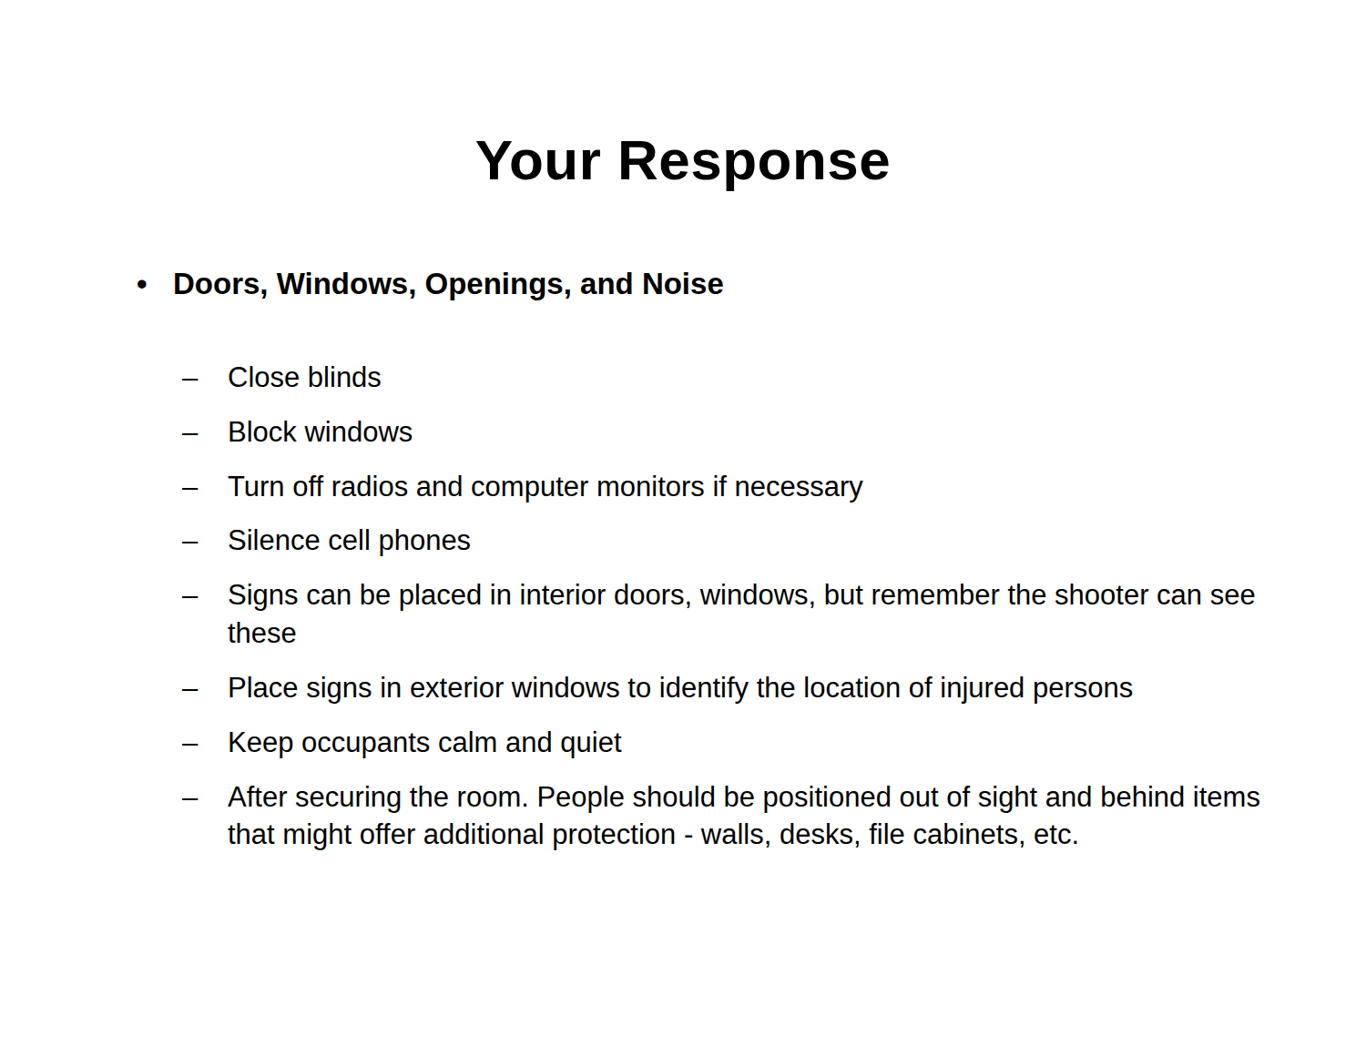Your Response
Doors, Windows, Openings, and Noise
Close blinds
Block windows
Turn off radios and computer monitors if necessary
Silence cell phones
Signs can be placed in interior doors, windows, but remember the shooter can see these
Place signs in exterior windows to identify the location of injured persons
Keep occupants calm and quiet
After securing the room. People should be positioned out of sight and behind items that might offer additional protection - walls, desks, file cabinets, etc.